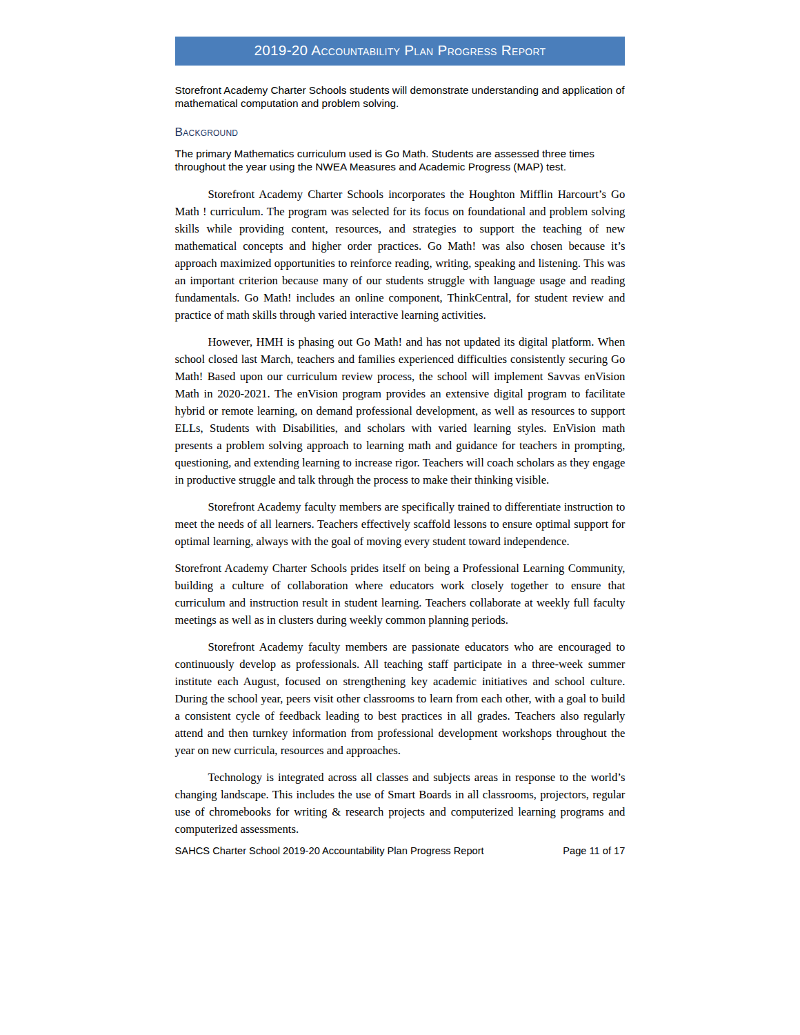2019-20 Accountability Plan Progress Report
Storefront Academy Charter Schools students will demonstrate understanding and application of mathematical computation and problem solving.
Background
The primary Mathematics curriculum used is Go Math. Students are assessed three times throughout the year using the NWEA Measures and Academic Progress (MAP) test.
Storefront Academy Charter Schools incorporates the Houghton Mifflin Harcourt’s Go Math ! curriculum. The program was selected for its focus on foundational and problem solving skills while providing content, resources, and strategies to support the teaching of new mathematical concepts and higher order practices. Go Math! was also chosen because it’s approach maximized opportunities to reinforce reading, writing, speaking and listening. This was an important criterion because many of our students struggle with language usage and reading fundamentals. Go Math! includes an online component, ThinkCentral, for student review and practice of math skills through varied interactive learning activities.
However, HMH is phasing out Go Math! and has not updated its digital platform. When school closed last March, teachers and families experienced difficulties consistently securing Go Math! Based upon our curriculum review process, the school will implement Savvas enVision Math in 2020-2021. The enVision program provides an extensive digital program to facilitate hybrid or remote learning, on demand professional development, as well as resources to support ELLs, Students with Disabilities, and scholars with varied learning styles. EnVision math presents a problem solving approach to learning math and guidance for teachers in prompting, questioning, and extending learning to increase rigor. Teachers will coach scholars as they engage in productive struggle and talk through the process to make their thinking visible.
Storefront Academy faculty members are specifically trained to differentiate instruction to meet the needs of all learners. Teachers effectively scaffold lessons to ensure optimal support for optimal learning, always with the goal of moving every student toward independence.
Storefront Academy Charter Schools prides itself on being a Professional Learning Community, building a culture of collaboration where educators work closely together to ensure that curriculum and instruction result in student learning. Teachers collaborate at weekly full faculty meetings as well as in clusters during weekly common planning periods.
Storefront Academy faculty members are passionate educators who are encouraged to continuously develop as professionals. All teaching staff participate in a three-week summer institute each August, focused on strengthening key academic initiatives and school culture. During the school year, peers visit other classrooms to learn from each other, with a goal to build a consistent cycle of feedback leading to best practices in all grades. Teachers also regularly attend and then turnkey information from professional development workshops throughout the year on new curricula, resources and approaches.
Technology is integrated across all classes and subjects areas in response to the world’s changing landscape. This includes the use of Smart Boards in all classrooms, projectors, regular use of chromebooks for writing & research projects and computerized learning programs and computerized assessments.
SAHCS Charter School 2019-20 Accountability Plan Progress Report Page 11 of 17